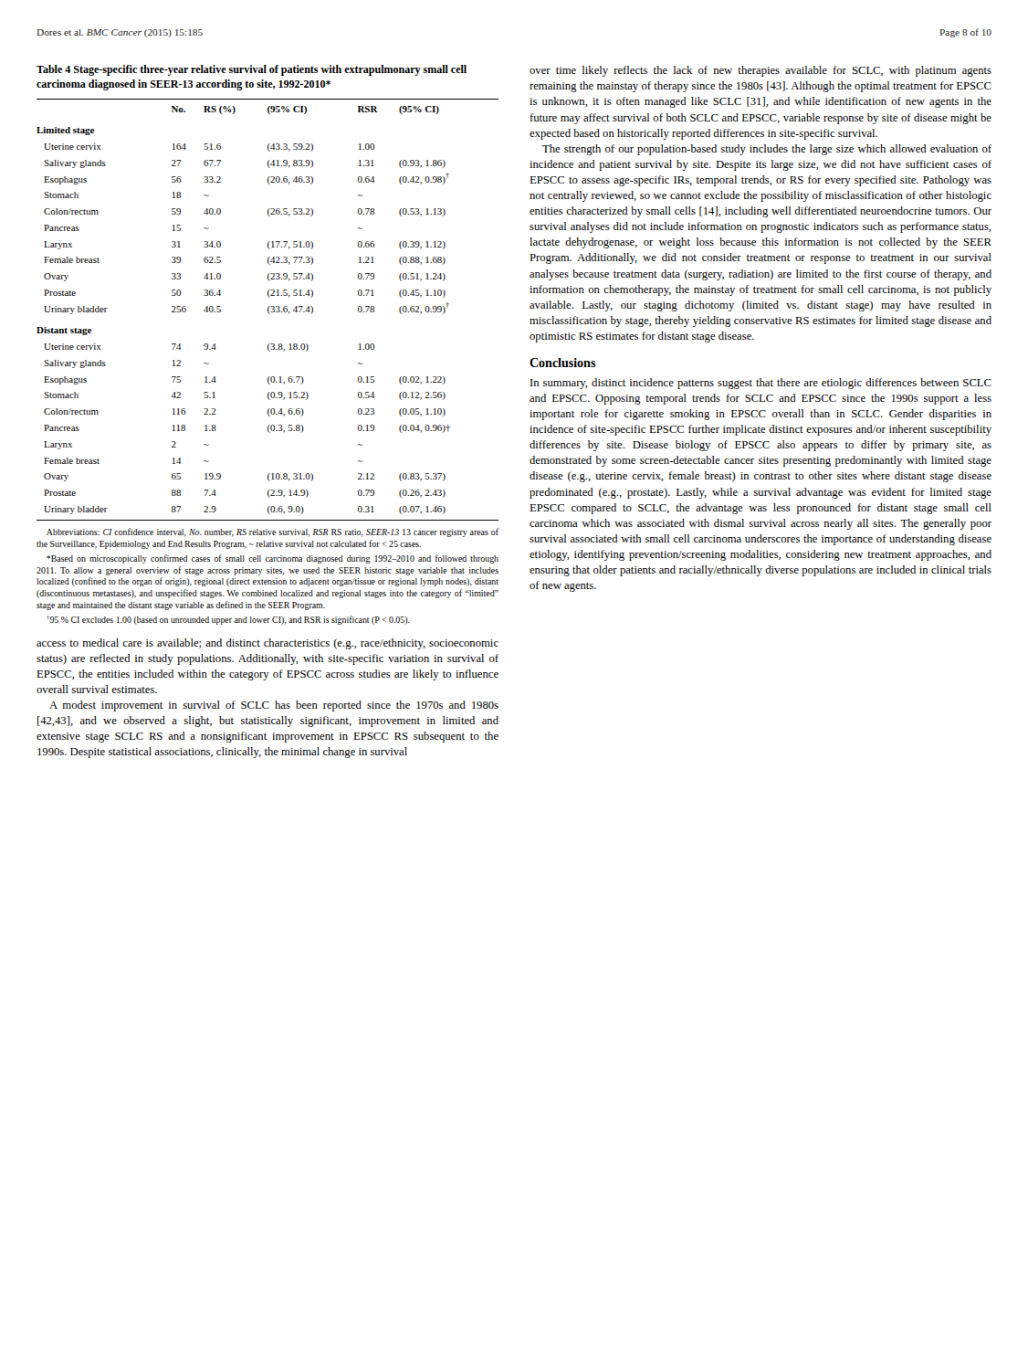Dores et al. BMC Cancer (2015) 15:185
Page 8 of 10
Table 4 Stage-specific three-year relative survival of patients with extrapulmonary small cell carcinoma diagnosed in SEER-13 according to site, 1992-2010*
| | No. | RS (%) | (95% CI) | RSR | (95% CI) |
| --- | --- | --- | --- | --- | --- |
| Limited stage |
| Uterine cervix | 164 | 51.6 | (43.3, 59.2) | 1.00 | |
| Salivary glands | 27 | 67.7 | (41.9, 83.9) | 1.31 | (0.93, 1.86) |
| Esophagus | 56 | 33.2 | (20.6, 46.3) | 0.64 | (0.42, 0.98) † |
| Stomach | 18 | ~ | | ~ | |
| Colon/rectum | 59 | 40.0 | (26.5, 53.2) | 0.78 | (0.53, 1.13) |
| Pancreas | 15 | ~ | | ~ | |
| Larynx | 31 | 34.0 | (17.7, 51.0) | 0.66 | (0.39, 1.12) |
| Female breast | 39 | 62.5 | (42.3, 77.3) | 1.21 | (0.88, 1.68) |
| Ovary | 33 | 41.0 | (23.9, 57.4) | 0.79 | (0.51, 1.24) |
| Prostate | 50 | 36.4 | (21.5, 51.4) | 0.71 | (0.45, 1.10) |
| Urinary bladder | 256 | 40.5 | (33.6, 47.4) | 0.78 | (0.62, 0.99) † |
| Distant stage |
| Uterine cervix | 74 | 9.4 | (3.8, 18.0) | 1.00 | |
| Salivary glands | 12 | ~ | | ~ | |
| Esophagus | 75 | 1.4 | (0.1, 6.7) | 0.15 | (0.02, 1.22) |
| Stomach | 42 | 5.1 | (0.9, 15.2) | 0.54 | (0.12, 2.56) |
| Colon/rectum | 116 | 2.2 | (0.4, 6.6) | 0.23 | (0.05, 1.10) |
| Pancreas | 118 | 1.8 | (0.3, 5.8) | 0.19 | (0.04, 0.96)† |
| Larynx | 2 | ~ | | ~ | |
| Female breast | 14 | ~ | | ~ | |
| Ovary | 65 | 19.9 | (10.8, 31.0) | 2.12 | (0.83, 5.37) |
| Prostate | 88 | 7.4 | (2.9, 14.9) | 0.79 | (0.26, 2.43) |
| Urinary bladder | 87 | 2.9 | (0.6, 9.0) | 0.31 | (0.07, 1.46) |
Abbreviations: CI confidence interval, No. number, RS relative survival, RSR RS ratio, SEER-13 13 cancer registry areas of the Surveillance, Epidemiology and End Results Program, ~ relative survival not calculated for < 25 cases.
*Based on microscopically confirmed cases of small cell carcinoma diagnosed during 1992–2010 and followed through 2011. To allow a general overview of stage across primary sites, we used the SEER historic stage variable that includes localized (confined to the organ of origin), regional (direct extension to adjacent organ/tissue or regional lymph nodes), distant (discontinuous metastases), and unspecified stages. We combined localized and regional stages into the category of “limited” stage and maintained the distant stage variable as defined in the SEER Program.
†95 % CI excludes 1.00 (based on unrounded upper and lower CI), and RSR is significant (P < 0.05).
access to medical care is available; and distinct characteristics (e.g., race/ethnicity, socioeconomic status) are reflected in study populations. Additionally, with site-specific variation in survival of EPSCC, the entities included within the category of EPSCC across studies are likely to influence overall survival estimates.
A modest improvement in survival of SCLC has been reported since the 1970s and 1980s [42,43], and we observed a slight, but statistically significant, improvement in limited and extensive stage SCLC RS and a nonsignificant improvement in EPSCC RS subsequent to the 1990s. Despite statistical associations, clinically, the minimal change in survival
over time likely reflects the lack of new therapies available for SCLC, with platinum agents remaining the mainstay of therapy since the 1980s [43]. Although the optimal treatment for EPSCC is unknown, it is often managed like SCLC [31], and while identification of new agents in the future may affect survival of both SCLC and EPSCC, variable response by site of disease might be expected based on historically reported differences in site-specific survival.
The strength of our population-based study includes the large size which allowed evaluation of incidence and patient survival by site. Despite its large size, we did not have sufficient cases of EPSCC to assess age-specific IRs, temporal trends, or RS for every specified site. Pathology was not centrally reviewed, so we cannot exclude the possibility of misclassification of other histologic entities characterized by small cells [14], including well differentiated neuroendocrine tumors. Our survival analyses did not include information on prognostic indicators such as performance status, lactate dehydrogenase, or weight loss because this information is not collected by the SEER Program. Additionally, we did not consider treatment or response to treatment in our survival analyses because treatment data (surgery, radiation) are limited to the first course of therapy, and information on chemotherapy, the mainstay of treatment for small cell carcinoma, is not publicly available. Lastly, our staging dichotomy (limited vs. distant stage) may have resulted in misclassification by stage, thereby yielding conservative RS estimates for limited stage disease and optimistic RS estimates for distant stage disease.
Conclusions
In summary, distinct incidence patterns suggest that there are etiologic differences between SCLC and EPSCC. Opposing temporal trends for SCLC and EPSCC since the 1990s support a less important role for cigarette smoking in EPSCC overall than in SCLC. Gender disparities in incidence of site-specific EPSCC further implicate distinct exposures and/or inherent susceptibility differences by site. Disease biology of EPSCC also appears to differ by primary site, as demonstrated by some screen-detectable cancer sites presenting predominantly with limited stage disease (e.g., uterine cervix, female breast) in contrast to other sites where distant stage disease predominated (e.g., prostate). Lastly, while a survival advantage was evident for limited stage EPSCC compared to SCLC, the advantage was less pronounced for distant stage small cell carcinoma which was associated with dismal survival across nearly all sites. The generally poor survival associated with small cell carcinoma underscores the importance of understanding disease etiology, identifying prevention/screening modalities, considering new treatment approaches, and ensuring that older patients and racially/ethnically diverse populations are included in clinical trials of new agents.